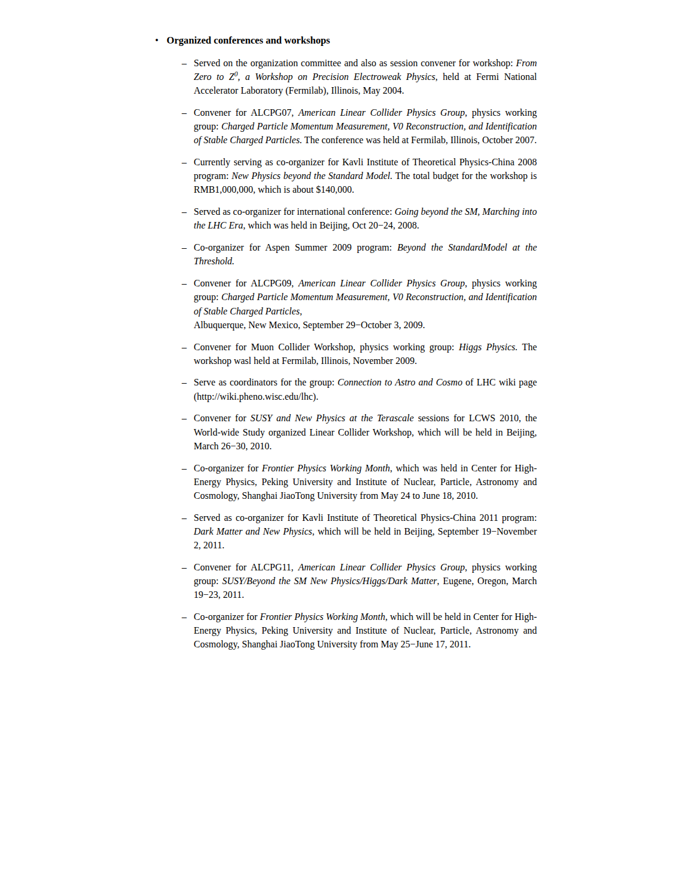Organized conferences and workshops
Served on the organization committee and also as session convener for workshop: From Zero to Z0, a Workshop on Precision Electroweak Physics, held at Fermi National Accelerator Laboratory (Fermilab), Illinois, May 2004.
Convener for ALCPG07, American Linear Collider Physics Group, physics working group: Charged Particle Momentum Measurement, V0 Reconstruction, and Identification of Stable Charged Particles. The conference was held at Fermilab, Illinois, October 2007.
Currently serving as co-organizer for Kavli Institute of Theoretical Physics-China 2008 program: New Physics beyond the Standard Model. The total budget for the workshop is RMB1,000,000, which is about $140,000.
Served as co-organizer for international conference: Going beyond the SM, Marching into the LHC Era, which was held in Beijing, Oct 20−24, 2008.
Co-organizer for Aspen Summer 2009 program: Beyond the StandardModel at the Threshold.
Convener for ALCPG09, American Linear Collider Physics Group, physics working group: Charged Particle Momentum Measurement, V0 Reconstruction, and Identification of Stable Charged Particles,
Albuquerque, New Mexico, September 29−October 3, 2009.
Convener for Muon Collider Workshop, physics working group: Higgs Physics. The workshop wasl held at Fermilab, Illinois, November 2009.
Serve as coordinators for the group: Connection to Astro and Cosmo of LHC wiki page (http://wiki.pheno.wisc.edu/lhc).
Convener for SUSY and New Physics at the Terascale sessions for LCWS 2010, the World-wide Study organized Linear Collider Workshop, which will be held in Beijing, March 26−30, 2010.
Co-organizer for Frontier Physics Working Month, which was held in Center for High-Energy Physics, Peking University and Institute of Nuclear, Particle, Astronomy and Cosmology, Shanghai JiaoTong University from May 24 to June 18, 2010.
Served as co-organizer for Kavli Institute of Theoretical Physics-China 2011 program: Dark Matter and New Physics, which will be held in Beijing, September 19−November 2, 2011.
Convener for ALCPG11, American Linear Collider Physics Group, physics working group: SUSY/Beyond the SM New Physics/Higgs/Dark Matter, Eugene, Oregon, March 19−23, 2011.
Co-organizer for Frontier Physics Working Month, which will be held in Center for High-Energy Physics, Peking University and Institute of Nuclear, Particle, Astronomy and Cosmology, Shanghai JiaoTong University from May 25−June 17, 2011.